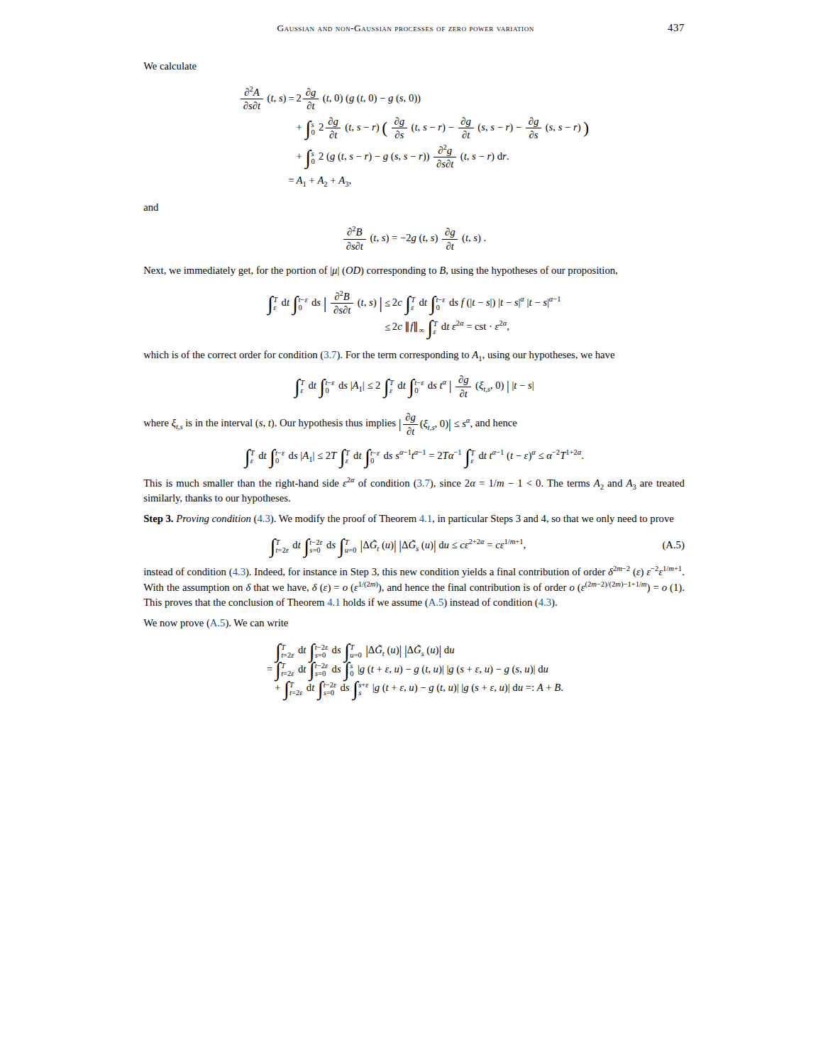Gaussian and non-Gaussian processes of zero power variation 437
We calculate
| ∂ 2 A ∂ s ∂ t ( t , s ) | = | 2 ∂ g ∂ t ( t , 0) ( g ( t , 0) − g ( s , 0)) |
| | | + ∫ s 0 2 ∂ g ∂ t ( t , s − r ) ( ∂ g ∂ s ( t , s − r ) − ∂ g ∂ t ( s , s − r ) − ∂ g ∂ s ( s , s − r ) ) |
| | | + ∫ s 0 2 ( g ( t , s − r ) − g ( s , s − r )) ∂ 2 g ∂ s ∂ t ( t , s − r ) d r . |
| | = | A 1 + A 2 + A 3 , |
and
∂2B∂s∂t (t, s) = −2g (t, s) ∂g∂t (t, s) .
Next, we immediately get, for the portion of |μ| (OD) corresponding to B, using the hypotheses of our proposition,
| ∫ T ε d t ∫ t − ε 0 d s / ∂ 2 B ∂ s ∂ t ( t , s ) / | ≤ | 2 c ∫ T ε d t ∫ t − ε 0 d s f (/ t − s /) / t − s / α / t − s / α −1 |
| | ≤ | 2 c ∥ f ∥ ∞ ∫ T ε d t ε 2 α = cst · ε 2 α , |
which is of the correct order for condition (3.7). For the term corresponding to A1, using our hypotheses, we have
∫Tε dt ∫t−ε 0 ds |A1| ≤ 2 ∫Tε dt ∫t−ε 0 ds tα | ∂g∂t (ξt,s, 0) | |t − s|
where ξt,s is in the interval (s, t). Our hypothesis thus implies |∂g∂t(ξt,s, 0)| ≤ sα, and hence
∫Tε dt ∫t−ε 0 ds |A1| ≤ 2T ∫Tε dt ∫t−ε 0 ds sα−1tα−1 = 2Tα−1 ∫Tε dt tα−1 (t − ε)α ≤ α−2T1+2α.
This is much smaller than the right-hand side ε2α of condition (3.7), since 2α = 1/m − 1 < 0. The terms A2 and A3 are treated similarly, thanks to our hypotheses.
Step 3. Proving condition (4.3). We modify the proof of Theorem 4.1, in particular Steps 3 and 4, so that we only need to prove
(A.5) ∫Tt=2ε dt ∫t−2ε s=0 ds ∫Tu=0 |ΔG̃t (u)| |ΔG̃s (u)| du ≤ cε2+2α = cε1/m+1,
instead of condition (4.3). Indeed, for instance in Step 3, this new condition yields a final contribution of order δ2m−2 (ε) ε−2ε1/m+1. With the assumption on δ that we have, δ (ε) = o (ε1/(2m)), and hence the final contribution is of order o (ε(2m−2)/(2m)−1+1/m) = o (1). This proves that the conclusion of Theorem 4.1 holds if we assume (A.5) instead of condition (4.3).
We now prove (A.5). We can write
| | | ∫ T t =2 ε d t ∫ t −2 ε s =0 d s ∫ T u =0 / Δ G̃ t ( u ) / / Δ G̃ s ( u ) / d u |
| | = | ∫ T t =2 ε d t ∫ t −2 ε s =0 d s ∫ s 0 / g ( t + ε , u ) − g ( t , u )/ / g ( s + ε , u ) − g ( s , u )/ d u |
| | | + ∫ T t =2 ε d t ∫ t −2 ε s =0 d s ∫ s + ε s / g ( t + ε , u ) − g ( t , u )/ / g ( s + ε , u )/ d u =: A + B . |